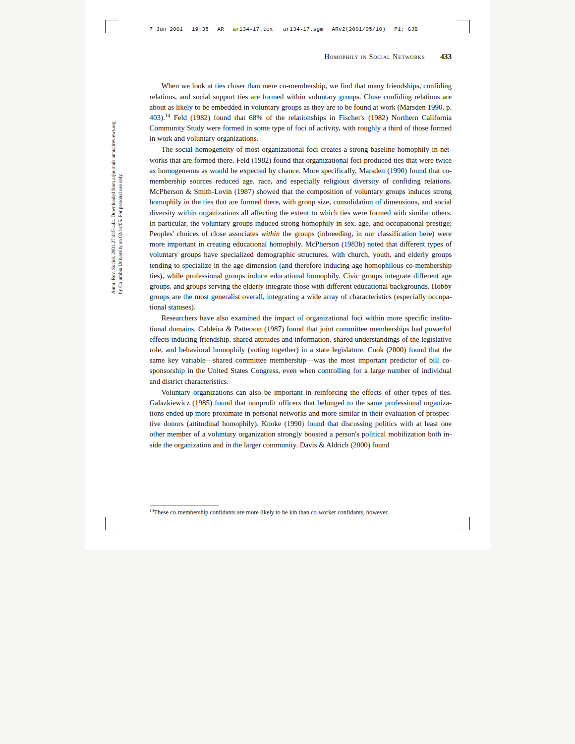7 Jun 200119:35 AR ar134-17.tex ar134-17.sgm ARv2(2001/05/10) P1: GJB
Homophily in Social Networks 433
Annu. Rev. Sociol. 2001.27:415-444. Downloaded from arjournals.annualreviews.org
by Columbia University on 02/14/05. For personal use only.
When we look at ties closer than mere co-membership, we find that many friendships, confiding relations, and social support ties are formed within voluntary groups. Close confiding relations are about as likely to be embedded in voluntary groups as they are to be found at work (Marsden 1990, p. 403).14 Feld (1982) found that 68% of the relationships in Fischer's (1982) Northern California Community Study were formed in some type of foci of activity, with roughly a third of those formed in work and voluntary organizations.
The social homogeneity of most organizational foci creates a strong baseline homophily in networks that are formed there. Feld (1982) found that organizational foci produced ties that were twice as homogeneous as would be expected by chance. More specifically, Marsden (1990) found that co-membership sources reduced age, race, and especially religious diversity of confiding relations. McPherson & Smith-Lovin (1987) showed that the composition of voluntary groups induces strong homophily in the ties that are formed there, with group size, consolidation of dimensions, and social diversity within organizations all affecting the extent to which ties were formed with similar others. In particular, the voluntary groups induced strong homophily in sex, age, and occupational prestige; Peoples' choices of close associates within the groups (inbreeding, in our classification here) were more important in creating educational homophily. McPherson (1983b) noted that different types of voluntary groups have specialized demographic structures, with church, youth, and elderly groups tending to specialize in the age dimension (and therefore inducing age homophilous co-membership ties), while professional groups induce educational homophily. Civic groups integrate different age groups, and groups serving the elderly integrate those with different educational backgrounds. Hobby groups are the most generalist overall, integrating a wide array of characteristics (especially occupational statuses).
Researchers have also examined the impact of organizational foci within more specific institutional domains. Caldeira & Patterson (1987) found that joint committee memberships had powerful effects inducing friendship, shared attitudes and information, shared understandings of the legislative role, and behavioral homophily (voting together) in a state legislature. Cook (2000) found that the same key variable—shared committee membership—was the most important predictor of bill co-sponsorship in the United States Congress, even when controlling for a large number of individual and district characteristics.
Voluntary organizations can also be important in reinforcing the effects of other types of ties. Galazkiewicz (1985) found that nonprofit officers that belonged to the same professional organizations ended up more proximate in personal networks and more similar in their evaluation of prospective donors (attitudinal homophily). Knoke (1990) found that discussing politics with at least one other member of a voluntary organization strongly boosted a person's political mobilization both inside the organization and in the larger community. Davis & Aldrich (2000) found
14These co-membership confidants are more likely to be kin than co-worker confidants, however.